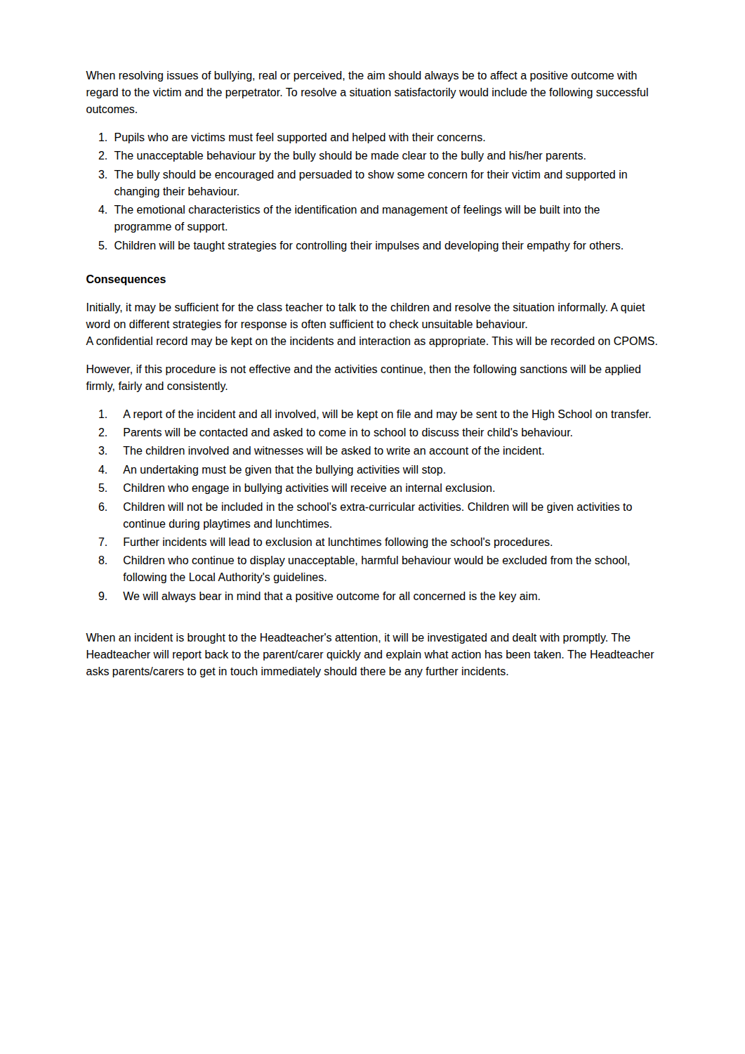When resolving issues of bullying, real or perceived, the aim should always be to affect a positive outcome with regard to the victim and the perpetrator. To resolve a situation satisfactorily would include the following successful outcomes.
Pupils who are victims must feel supported and helped with their concerns.
The unacceptable behaviour by the bully should be made clear to the bully and his/her parents.
The bully should be encouraged and persuaded to show some concern for their victim and supported in changing their behaviour.
The emotional characteristics of the identification and management of feelings will be built into the programme of support.
Children will be taught strategies for controlling their impulses and developing their empathy for others.
Consequences
Initially, it may be sufficient for the class teacher to talk to the children and resolve the situation informally. A quiet word on different strategies for response is often sufficient to check unsuitable behaviour.
A confidential record may be kept on the incidents and interaction as appropriate. This will be recorded on CPOMS.
However, if this procedure is not effective and the activities continue, then the following sanctions will be applied firmly, fairly and consistently.
A report of the incident and all involved, will be kept on file and may be sent to the High School on transfer.
Parents will be contacted and asked to come in to school to discuss their child's behaviour.
The children involved and witnesses will be asked to write an account of the incident.
An undertaking must be given that the bullying activities will stop.
Children who engage in bullying activities will receive an internal exclusion.
Children will not be included in the school's extra-curricular activities. Children will be given activities to continue during playtimes and lunchtimes.
Further incidents will lead to exclusion at lunchtimes following the school's procedures.
Children who continue to display unacceptable, harmful behaviour would be excluded from the school, following the Local Authority's guidelines.
We will always bear in mind that a positive outcome for all concerned is the key aim.
When an incident is brought to the Headteacher's attention, it will be investigated and dealt with promptly. The Headteacher will report back to the parent/carer quickly and explain what action has been taken. The Headteacher asks parents/carers to get in touch immediately should there be any further incidents.